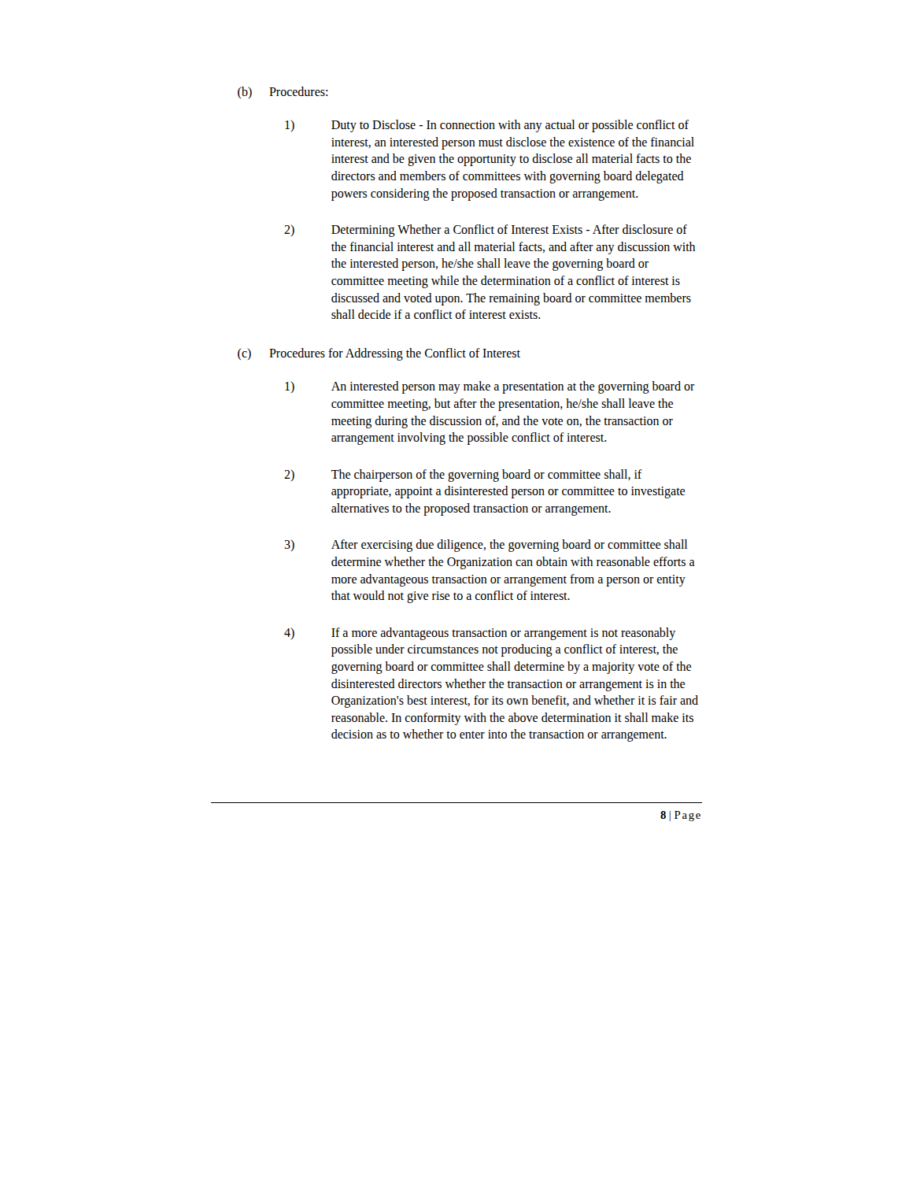(b) Procedures:
1) Duty to Disclose - In connection with any actual or possible conflict of interest, an interested person must disclose the existence of the financial interest and be given the opportunity to disclose all material facts to the directors and members of committees with governing board delegated powers considering the proposed transaction or arrangement.
2) Determining Whether a Conflict of Interest Exists - After disclosure of the financial interest and all material facts, and after any discussion with the interested person, he/she shall leave the governing board or committee meeting while the determination of a conflict of interest is discussed and voted upon. The remaining board or committee members shall decide if a conflict of interest exists.
(c) Procedures for Addressing the Conflict of Interest
1) An interested person may make a presentation at the governing board or committee meeting, but after the presentation, he/she shall leave the meeting during the discussion of, and the vote on, the transaction or arrangement involving the possible conflict of interest.
2) The chairperson of the governing board or committee shall, if appropriate, appoint a disinterested person or committee to investigate alternatives to the proposed transaction or arrangement.
3) After exercising due diligence, the governing board or committee shall determine whether the Organization can obtain with reasonable efforts a more advantageous transaction or arrangement from a person or entity that would not give rise to a conflict of interest.
4) If a more advantageous transaction or arrangement is not reasonably possible under circumstances not producing a conflict of interest, the governing board or committee shall determine by a majority vote of the disinterested directors whether the transaction or arrangement is in the Organization's best interest, for its own benefit, and whether it is fair and reasonable. In conformity with the above determination it shall make its decision as to whether to enter into the transaction or arrangement.
8 | Page